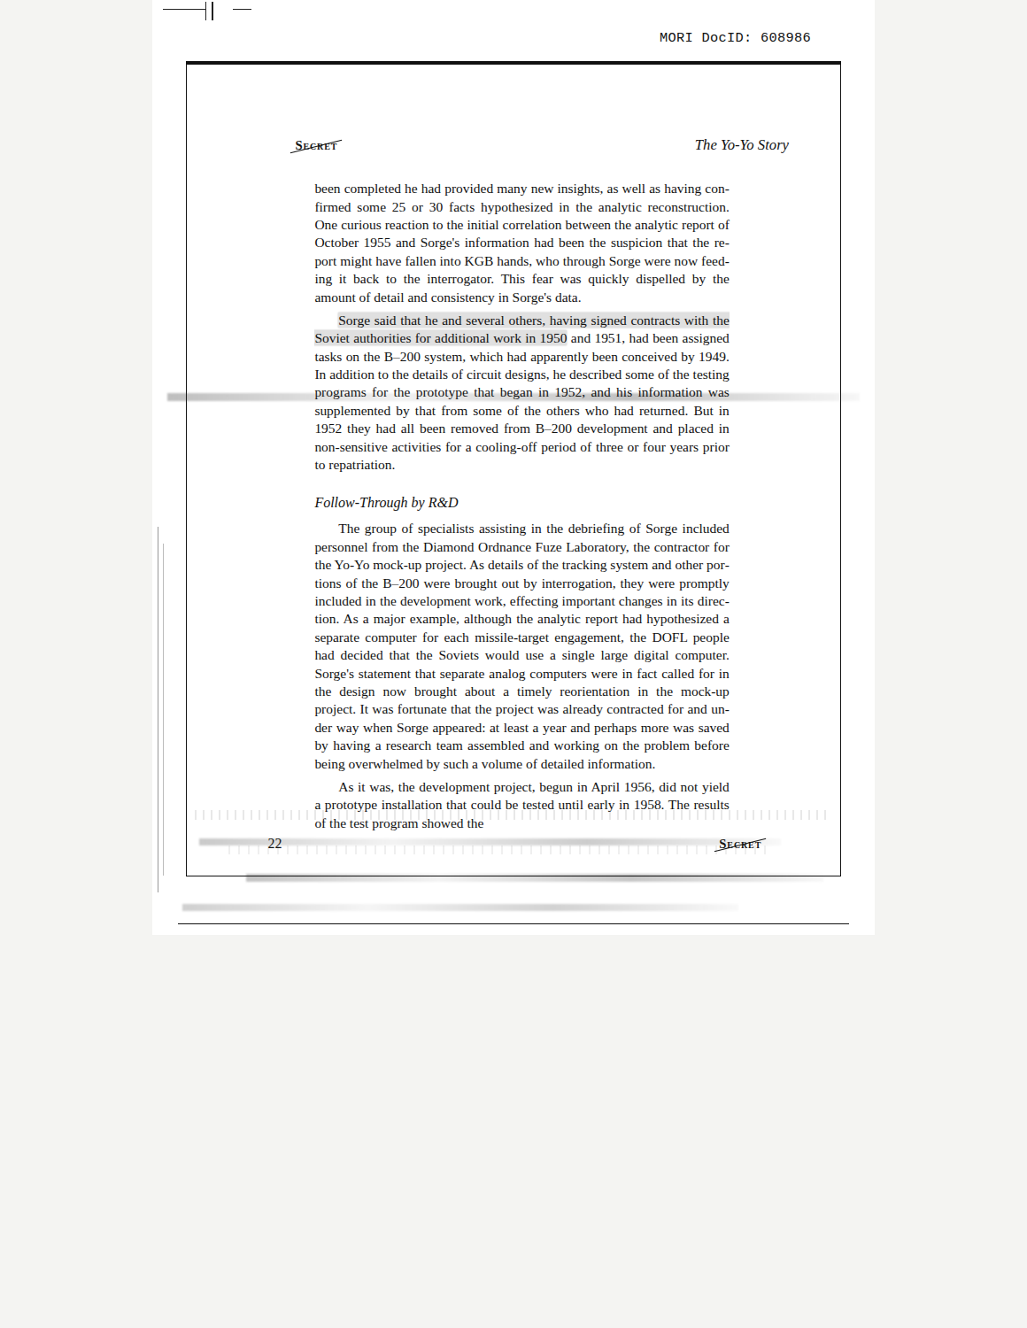MORI DocID: 608986
Secret The Yo-Yo Story
been completed he had provided many new insights, as well as having confirmed some 25 or 30 facts hypothesized in the analytic reconstruction. One curious reaction to the initial correlation between the analytic report of October 1955 and Sorge's information had been the suspicion that the report might have fallen into KGB hands, who through Sorge were now feeding it back to the interrogator. This fear was quickly dispelled by the amount of detail and consistency in Sorge's data.
Sorge said that he and several others, having signed contracts with the Soviet authorities for additional work in 1950 and 1951, had been assigned tasks on the B–200 system, which had apparently been conceived by 1949. In addition to the details of circuit designs, he described some of the testing programs for the prototype that began in 1952, and his information was supplemented by that from some of the others who had returned. But in 1952 they had all been removed from B–200 development and placed in non-sensitive activities for a cooling-off period of three or four years prior to repatriation.
Follow-Through by R&D
The group of specialists assisting in the debriefing of Sorge included personnel from the Diamond Ordnance Fuze Laboratory, the contractor for the Yo-Yo mock-up project. As details of the tracking system and other portions of the B–200 were brought out by interrogation, they were promptly included in the development work, effecting important changes in its direction. As a major example, although the analytic report had hypothesized a separate computer for each missile-target engagement, the DOFL people had decided that the Soviets would use a single large digital computer. Sorge's statement that separate analog computers were in fact called for in the design now brought about a timely reorientation in the mock-up project. It was fortunate that the project was already contracted for and under way when Sorge appeared: at least a year and perhaps more was saved by having a research team assembled and working on the problem before being overwhelmed by such a volume of detailed information.
As it was, the development project, begun in April 1956, did not yield a prototype installation that could be tested until early in 1958. The results of the test program showed the
22 Secret